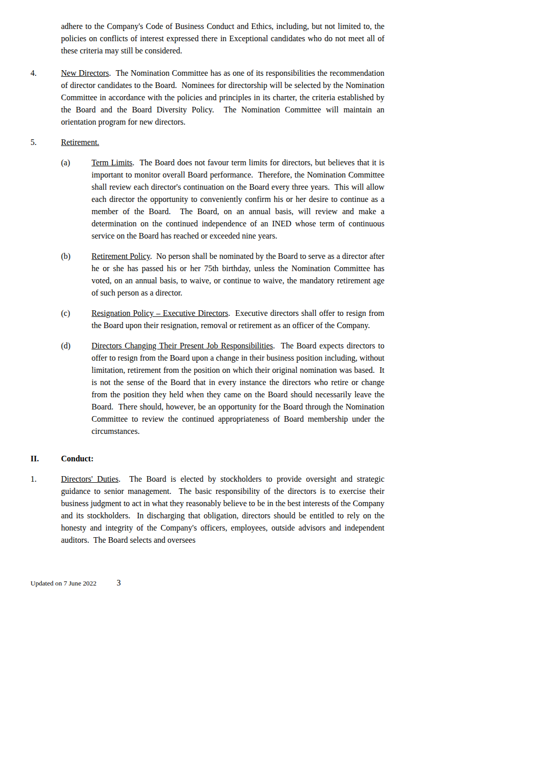adhere to the Company's Code of Business Conduct and Ethics, including, but not limited to, the policies on conflicts of interest expressed there in Exceptional candidates who do not meet all of these criteria may still be considered.
4.
New Directors. The Nomination Committee has as one of its responsibilities the recommendation of director candidates to the Board. Nominees for directorship will be selected by the Nomination Committee in accordance with the policies and principles in its charter, the criteria established by the Board and the Board Diversity Policy. The Nomination Committee will maintain an orientation program for new directors.
5.
Retirement.
(a)
Term Limits. The Board does not favour term limits for directors, but believes that it is important to monitor overall Board performance. Therefore, the Nomination Committee shall review each director's continuation on the Board every three years. This will allow each director the opportunity to conveniently confirm his or her desire to continue as a member of the Board. The Board, on an annual basis, will review and make a determination on the continued independence of an INED whose term of continuous service on the Board has reached or exceeded nine years.
(b)
Retirement Policy. No person shall be nominated by the Board to serve as a director after he or she has passed his or her 75th birthday, unless the Nomination Committee has voted, on an annual basis, to waive, or continue to waive, the mandatory retirement age of such person as a director.
(c)
Resignation Policy – Executive Directors. Executive directors shall offer to resign from the Board upon their resignation, removal or retirement as an officer of the Company.
(d)
Directors Changing Their Present Job Responsibilities. The Board expects directors to offer to resign from the Board upon a change in their business position including, without limitation, retirement from the position on which their original nomination was based. It is not the sense of the Board that in every instance the directors who retire or change from the position they held when they came on the Board should necessarily leave the Board. There should, however, be an opportunity for the Board through the Nomination Committee to review the continued appropriateness of Board membership under the circumstances.
II.
Conduct:
1.
Directors' Duties. The Board is elected by stockholders to provide oversight and strategic guidance to senior management. The basic responsibility of the directors is to exercise their business judgment to act in what they reasonably believe to be in the best interests of the Company and its stockholders. In discharging that obligation, directors should be entitled to rely on the honesty and integrity of the Company's officers, employees, outside advisors and independent auditors. The Board selects and oversees
Updated on 7 June 2022
3